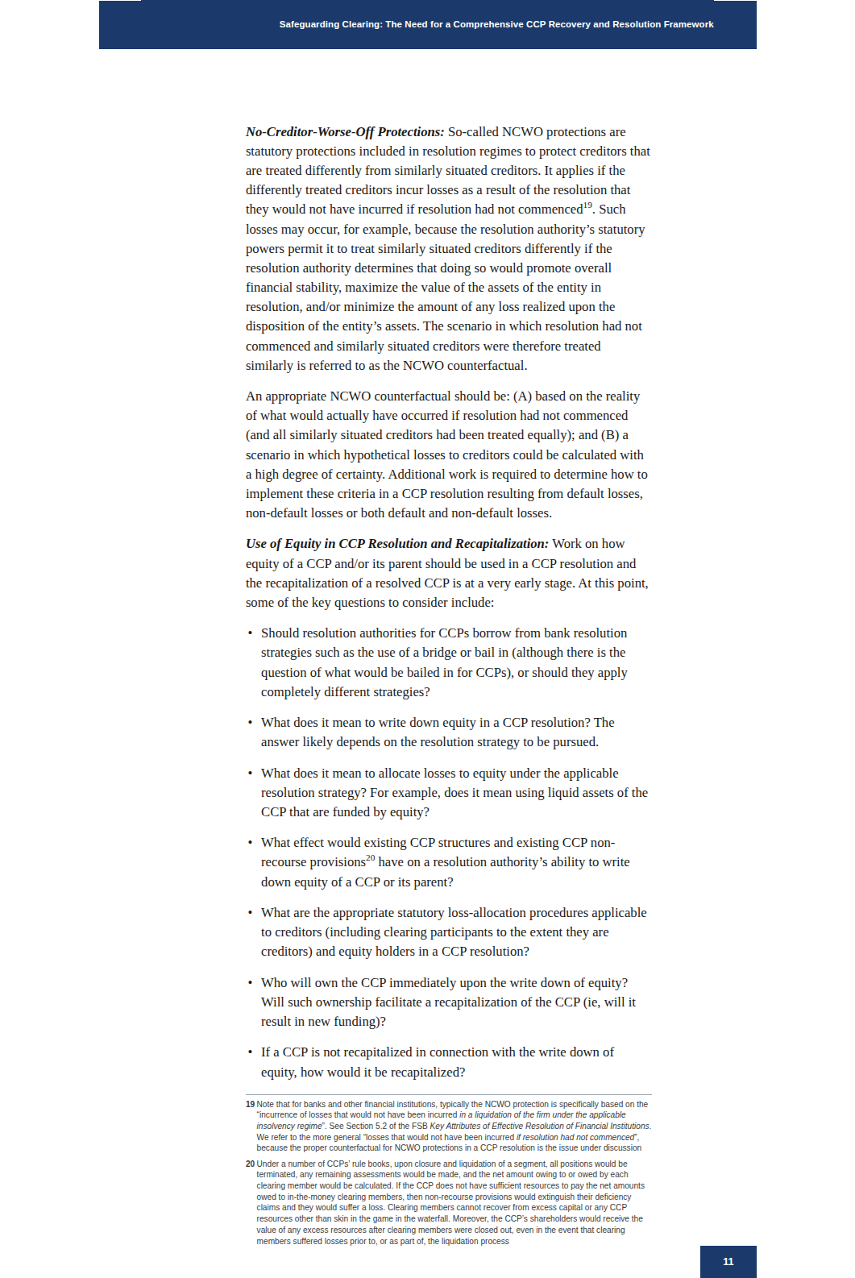Safeguarding Clearing: The Need for a Comprehensive CCP Recovery and Resolution Framework
No-Creditor-Worse-Off Protections: So-called NCWO protections are statutory protections included in resolution regimes to protect creditors that are treated differently from similarly situated creditors. It applies if the differently treated creditors incur losses as a result of the resolution that they would not have incurred if resolution had not commenced19. Such losses may occur, for example, because the resolution authority’s statutory powers permit it to treat similarly situated creditors differently if the resolution authority determines that doing so would promote overall financial stability, maximize the value of the assets of the entity in resolution, and/or minimize the amount of any loss realized upon the disposition of the entity’s assets. The scenario in which resolution had not commenced and similarly situated creditors were therefore treated similarly is referred to as the NCWO counterfactual.
An appropriate NCWO counterfactual should be: (A) based on the reality of what would actually have occurred if resolution had not commenced (and all similarly situated creditors had been treated equally); and (B) a scenario in which hypothetical losses to creditors could be calculated with a high degree of certainty. Additional work is required to determine how to implement these criteria in a CCP resolution resulting from default losses, non-default losses or both default and non-default losses.
Use of Equity in CCP Resolution and Recapitalization: Work on how equity of a CCP and/or its parent should be used in a CCP resolution and the recapitalization of a resolved CCP is at a very early stage. At this point, some of the key questions to consider include:
Should resolution authorities for CCPs borrow from bank resolution strategies such as the use of a bridge or bail in (although there is the question of what would be bailed in for CCPs), or should they apply completely different strategies?
What does it mean to write down equity in a CCP resolution? The answer likely depends on the resolution strategy to be pursued.
What does it mean to allocate losses to equity under the applicable resolution strategy? For example, does it mean using liquid assets of the CCP that are funded by equity?
What effect would existing CCP structures and existing CCP non-recourse provisions20 have on a resolution authority’s ability to write down equity of a CCP or its parent?
What are the appropriate statutory loss-allocation procedures applicable to creditors (including clearing participants to the extent they are creditors) and equity holders in a CCP resolution?
Who will own the CCP immediately upon the write down of equity? Will such ownership facilitate a recapitalization of the CCP (ie, will it result in new funding)?
If a CCP is not recapitalized in connection with the write down of equity, how would it be recapitalized?
19
Note that for banks and other financial institutions, typically the NCWO protection is specifically based on the “incurrence of losses that would not have been incurred in a liquidation of the firm under the applicable insolvency regime”. See Section 5.2 of the FSB Key Attributes of Effective Resolution of Financial Institutions. We refer to the more general “losses that would not have been incurred if resolution had not commenced”, because the proper counterfactual for NCWO protections in a CCP resolution is the issue under discussion
20
Under a number of CCPs’ rule books, upon closure and liquidation of a segment, all positions would be terminated, any remaining assessments would be made, and the net amount owing to or owed by each clearing member would be calculated. If the CCP does not have sufficient resources to pay the net amounts owed to in-the-money clearing members, then non-recourse provisions would extinguish their deficiency claims and they would suffer a loss. Clearing members cannot recover from excess capital or any CCP resources other than skin in the game in the waterfall. Moreover, the CCP’s shareholders would receive the value of any excess resources after clearing members were closed out, even in the event that clearing members suffered losses prior to, or as part of, the liquidation process
11